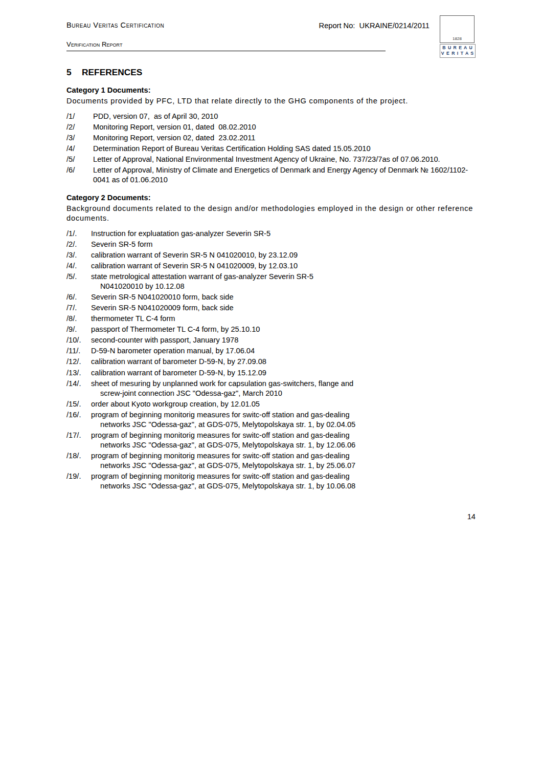Bureau Veritas Certification
Report No: UKRAINE/0214/2011
Verification Report
B U R E A U
V E R I T A S
5 REFERENCES
Category 1 Documents:
Documents provided by PFC, LTD that relate directly to the GHG components of the project.
| /1/ | PDD, version 07, as of April 30, 2010 |
| /2/ | Monitoring Report, version 01, dated 08.02.2010 |
| /3/ | Monitoring Report, version 02, dated 23.02.2011 |
| /4/ | Determination Report of Bureau Veritas Certification Holding SAS dated 15.05.2010 |
| /5/ | Letter of Approval, National Environmental Investment Agency of Ukraine, No. 737/23/7as of 07.06.2010. |
| /6/ | Letter of Approval, Ministry of Climate and Energetics of Denmark and Energy Agency of Denmark № 1602/1102-0041 as of 01.06.2010 |
Category 2 Documents:
Background documents related to the design and/or methodologies employed in the design or other reference documents.
| /1/. | Instruction for expluatation gas-analyzer Severin SR-5 |
| /2/. | Severin SR-5 form |
| /3/. | calibration warrant of Severin SR-5 N 041020010, by 23.12.09 |
| /4/. | calibration warrant of Severin SR-5 N 041020009, by 12.03.10 |
| /5/. | state metrological attestation warrant of gas-analyzer Severin SR-5 N041020010 by 10.12.08 |
| /6/. | Severin SR-5 N041020010 form, back side |
| /7/. | Severin SR-5 N041020009 form, back side |
| /8/. | thermometer TL C-4 form |
| /9/. | passport of Thermometer TL C-4 form, by 25.10.10 |
| /10/. | second-counter with passport, January 1978 |
| /11/. | D-59-N barometer operation manual, by 17.06.04 |
| /12/. | calibration warrant of barometer D-59-N, by 27.09.08 |
| /13/. | calibration warrant of barometer D-59-N, by 15.12.09 |
| /14/. | sheet of mesuring by unplanned work for capsulation gas-switchers, flange and screw-joint connection JSC "Odessa-gaz", March 2010 |
| /15/. | order about Kyoto workgroup creation, by 12.01.05 |
| /16/. | program of beginning monitorig measures for switc-off station and gas-dealing networks JSC "Odessa-gaz", at GDS-075, Melytopolskaya str. 1, by 02.04.05 |
| /17/. | program of beginning monitorig measures for switc-off station and gas-dealing networks JSC "Odessa-gaz", at GDS-075, Melytopolskaya str. 1, by 12.06.06 |
| /18/. | program of beginning monitorig measures for switc-off station and gas-dealing networks JSC "Odessa-gaz", at GDS-075, Melytopolskaya str. 1, by 25.06.07 |
| /19/. | program of beginning monitorig measures for switc-off station and gas-dealing networks JSC "Odessa-gaz", at GDS-075, Melytopolskaya str. 1, by 10.06.08 |
14